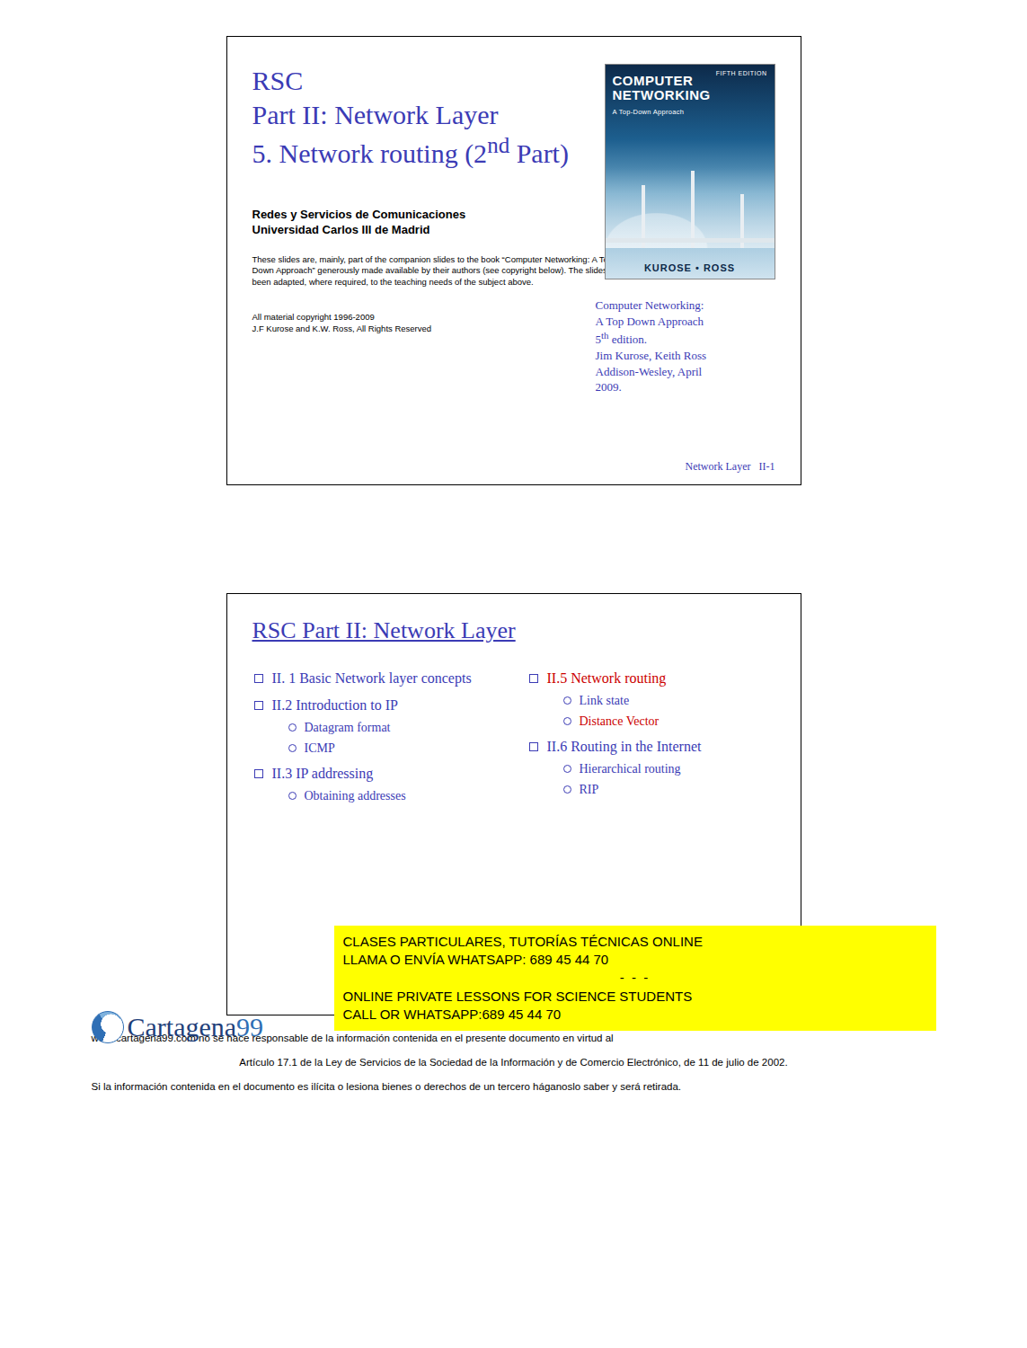RSC
Part II: Network Layer
5. Network routing (2nd Part)
Redes y Servicios de Comunicaciones
Universidad Carlos III de Madrid
These slides are, mainly, part of the companion slides to the book “Computer Networking: A Top Down Approach” generously made available by their authors (see copyright below). The slides have been adapted, where required, to the teaching needs of the subject above.
All material copyright 1996-2009
J.F Kurose and K.W. Ross, All Rights Reserved
FIFTH EDITION COMPUTER
NETWORKING A Top-Down Approach KUROSE • ROSS
Computer Networking:
A Top Down Approach
5th edition.
Jim Kurose, Keith Ross
Addison-Wesley, April
2009.
Network Layer II-1
RSC Part II: Network Layer
II. 1 Basic Network layer concepts
II.2 Introduction to IP
Datagram format
ICMP
II.3 IP addressing
Obtaining addresses
II.5 Network routing
Link state
Distance Vector
II.6 Routing in the Internet
Hierarchical routing
RIP
CLASES PARTICULARES, TUTORÍAS TÉCNICAS ONLINE
LLAMA O ENVÍA WHATSAPP: 689 45 44 70
- - -
ONLINE PRIVATE LESSONS FOR SCIENCE STUDENTS
CALL OR WHATSAPP:689 45 44 70
Cartagena99
www.cartagena99.com no se hace responsable de la información contenida en el presente documento en virtud al
Artículo 17.1 de la Ley de Servicios de la Sociedad de la Información y de Comercio Electrónico, de 11 de julio de 2002.
Si la información contenida en el documento es ilícita o lesiona bienes o derechos de un tercero háganoslo saber y será retirada.